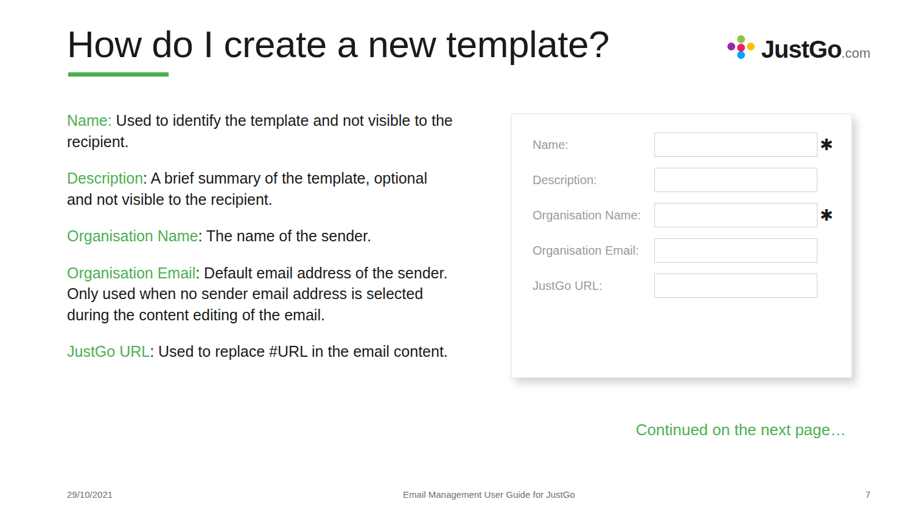How do I create a new template?
JustGo.com
Name: Used to identify the template and not visible to the recipient.
Description: A brief summary of the template, optional and not visible to the recipient.
Organisation Name: The name of the sender.
Organisation Email: Default email address of the sender. Only used when no sender email address is selected during the content editing of the email.
JustGo URL: Used to replace #URL in the email content.
Name:
✱
Description:
✱
Organisation Name:
✱
Organisation Email:
✱
JustGo URL:
✱
Continued on the next page…
29/10/2021
Email Management User Guide for JustGo
7